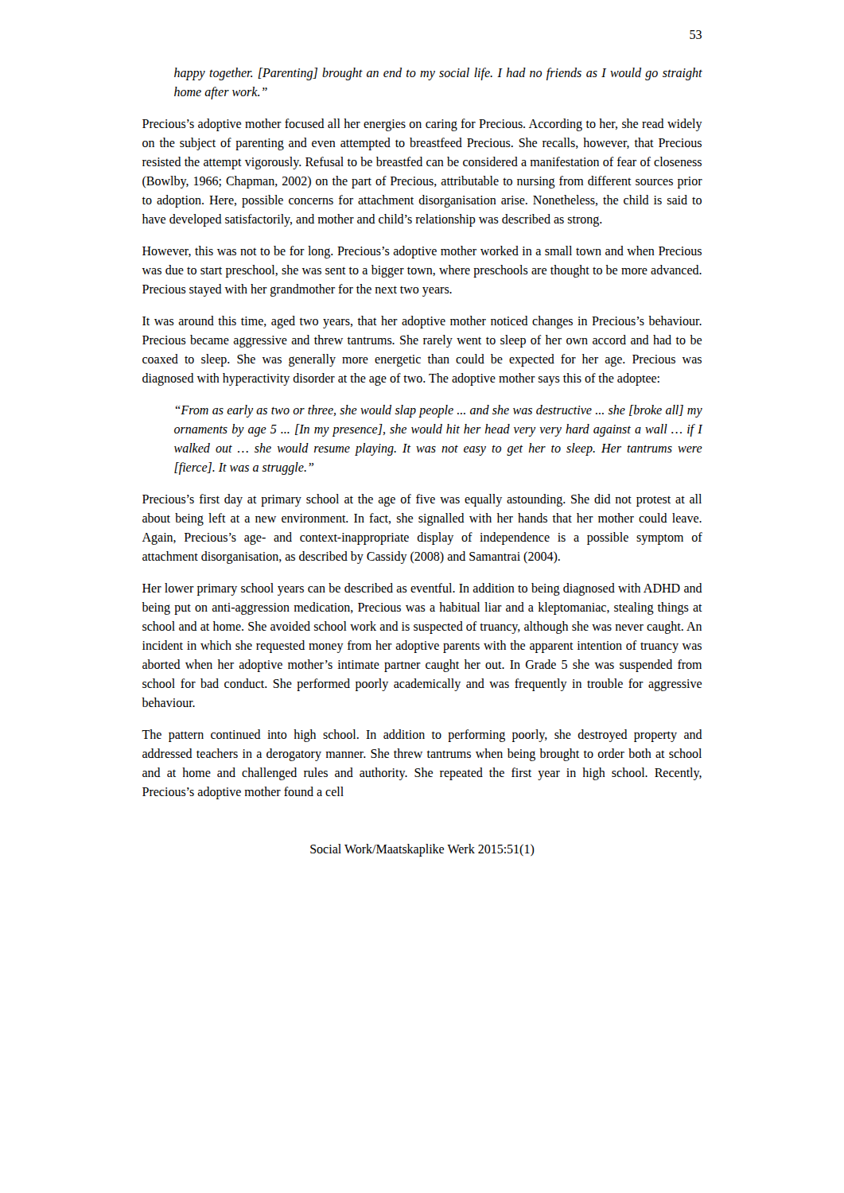53
happy together. [Parenting] brought an end to my social life. I had no friends as I would go straight home after work.”
Precious’s adoptive mother focused all her energies on caring for Precious. According to her, she read widely on the subject of parenting and even attempted to breastfeed Precious. She recalls, however, that Precious resisted the attempt vigorously. Refusal to be breastfed can be considered a manifestation of fear of closeness (Bowlby, 1966; Chapman, 2002) on the part of Precious, attributable to nursing from different sources prior to adoption. Here, possible concerns for attachment disorganisation arise. Nonetheless, the child is said to have developed satisfactorily, and mother and child’s relationship was described as strong.
However, this was not to be for long. Precious’s adoptive mother worked in a small town and when Precious was due to start preschool, she was sent to a bigger town, where preschools are thought to be more advanced. Precious stayed with her grandmother for the next two years.
It was around this time, aged two years, that her adoptive mother noticed changes in Precious’s behaviour. Precious became aggressive and threw tantrums. She rarely went to sleep of her own accord and had to be coaxed to sleep. She was generally more energetic than could be expected for her age. Precious was diagnosed with hyperactivity disorder at the age of two. The adoptive mother says this of the adoptee:
“From as early as two or three, she would slap people ... and she was destructive ... she [broke all] my ornaments by age 5 ... [In my presence], she would hit her head very very hard against a wall … if I walked out … she would resume playing. It was not easy to get her to sleep. Her tantrums were [fierce]. It was a struggle.”
Precious’s first day at primary school at the age of five was equally astounding. She did not protest at all about being left at a new environment. In fact, she signalled with her hands that her mother could leave. Again, Precious’s age- and context-inappropriate display of independence is a possible symptom of attachment disorganisation, as described by Cassidy (2008) and Samantrai (2004).
Her lower primary school years can be described as eventful. In addition to being diagnosed with ADHD and being put on anti-aggression medication, Precious was a habitual liar and a kleptomaniac, stealing things at school and at home. She avoided school work and is suspected of truancy, although she was never caught. An incident in which she requested money from her adoptive parents with the apparent intention of truancy was aborted when her adoptive mother’s intimate partner caught her out. In Grade 5 she was suspended from school for bad conduct. She performed poorly academically and was frequently in trouble for aggressive behaviour.
The pattern continued into high school. In addition to performing poorly, she destroyed property and addressed teachers in a derogatory manner. She threw tantrums when being brought to order both at school and at home and challenged rules and authority. She repeated the first year in high school. Recently, Precious’s adoptive mother found a cell
Social Work/Maatskaplike Werk 2015:51(1)